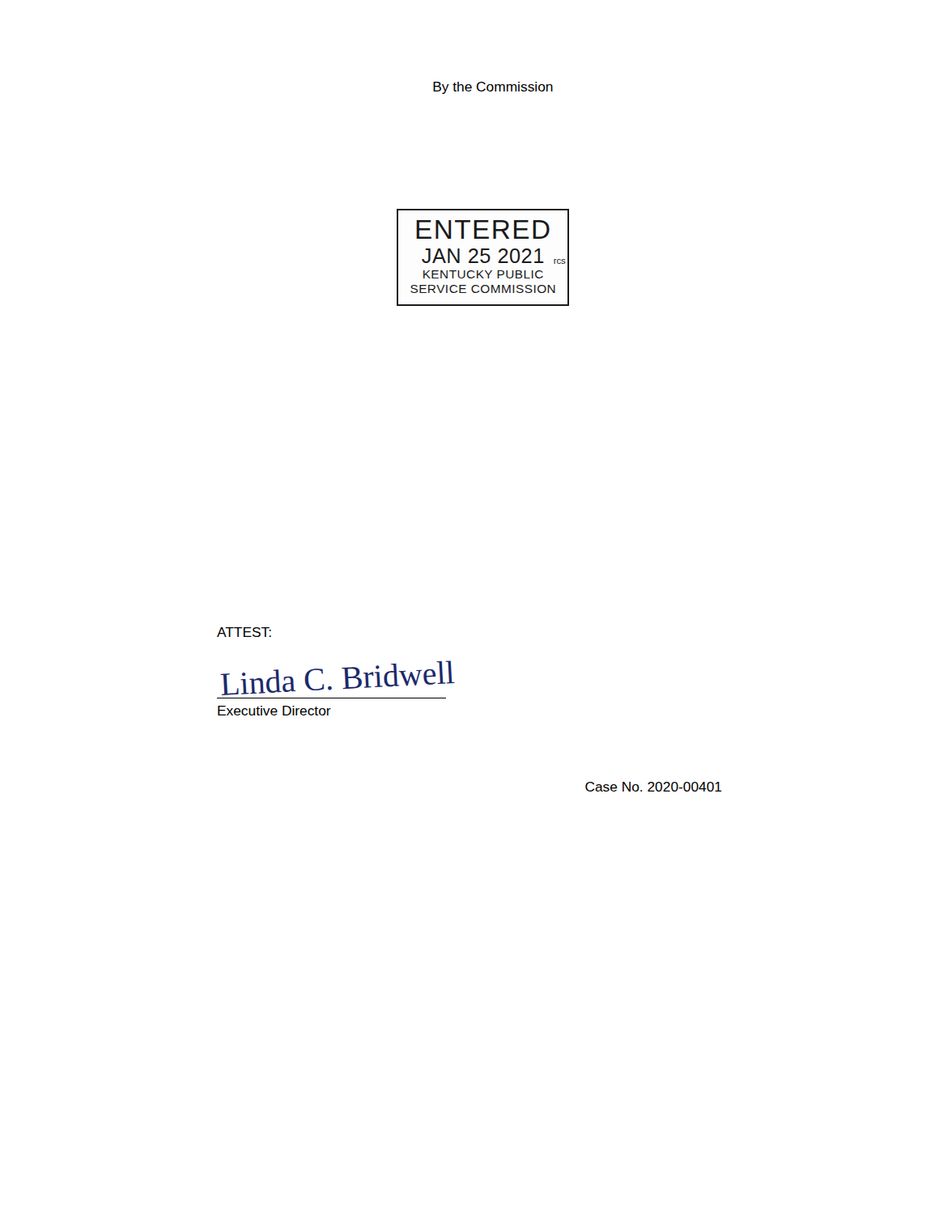By the Commission
ENTERED
JAN 25 2021rcs
KENTUCKY PUBLIC
SERVICE COMMISSION
ATTEST:
Linda C. Bridwell
Executive Director
Case No. 2020-00401